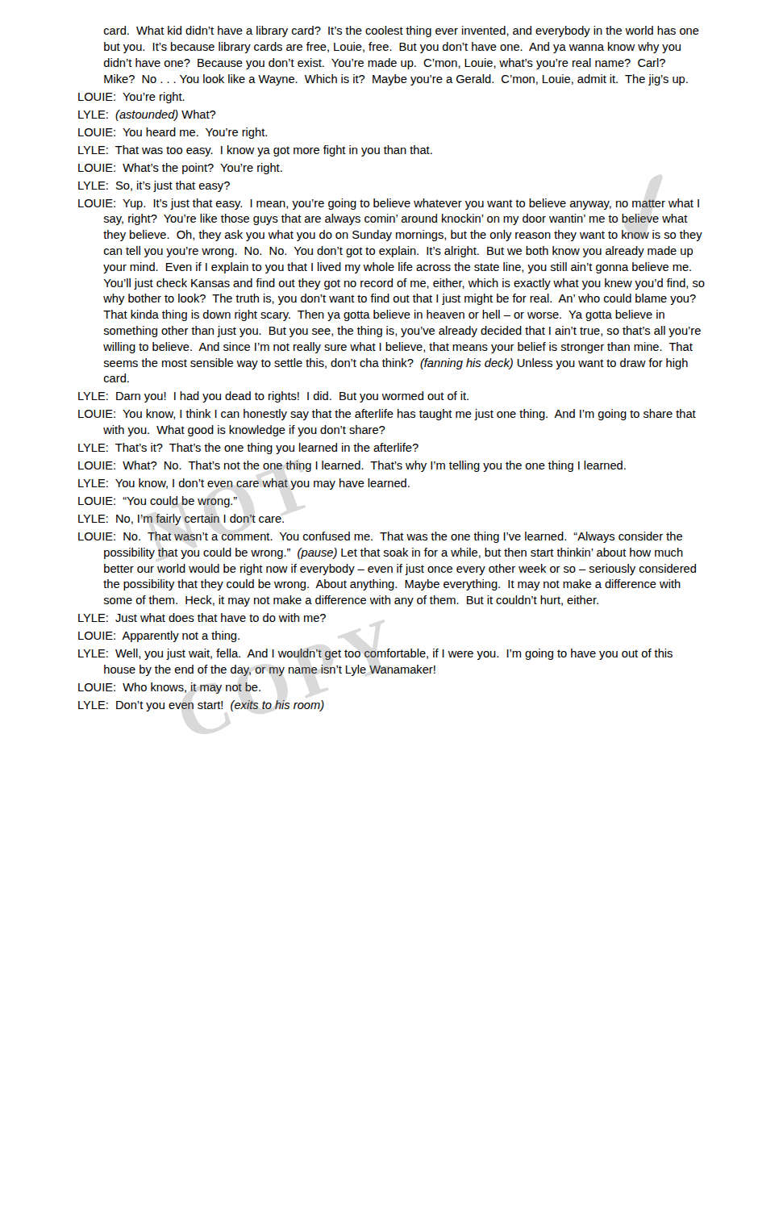✓ NOT COPY
card. What kid didn’t have a library card? It’s the coolest thing ever invented, and everybody in the world has one but you. It’s because library cards are free, Louie, free. But you don’t have one. And ya wanna know why you didn’t have one? Because you don’t exist. You’re made up. C’mon, Louie, what’s you’re real name? Carl? Mike? No . . . You look like a Wayne. Which is it? Maybe you’re a Gerald. C’mon, Louie, admit it. The jig’s up.
LOUIE: You’re right.
LYLE: (astounded) What?
LOUIE: You heard me. You’re right.
LYLE: That was too easy. I know ya got more fight in you than that.
LOUIE: What’s the point? You’re right.
LYLE: So, it’s just that easy?
LOUIE: Yup. It’s just that easy. I mean, you’re going to believe whatever you want to believe anyway, no matter what I say, right? You’re like those guys that are always comin’ around knockin’ on my door wantin’ me to believe what they believe. Oh, they ask you what you do on Sunday mornings, but the only reason they want to know is so they can tell you you’re wrong. No. No. You don’t got to explain. It’s alright. But we both know you already made up your mind. Even if I explain to you that I lived my whole life across the state line, you still ain’t gonna believe me. You’ll just check Kansas and find out they got no record of me, either, which is exactly what you knew you’d find, so why bother to look? The truth is, you don’t want to find out that I just might be for real. An’ who could blame you? That kinda thing is down right scary. Then ya gotta believe in heaven or hell – or worse. Ya gotta believe in something other than just you. But you see, the thing is, you’ve already decided that I ain’t true, so that’s all you’re willing to believe. And since I’m not really sure what I believe, that means your belief is stronger than mine. That seems the most sensible way to settle this, don’t cha think? (fanning his deck) Unless you want to draw for high card.
LYLE: Darn you! I had you dead to rights! I did. But you wormed out of it.
LOUIE: You know, I think I can honestly say that the afterlife has taught me just one thing. And I’m going to share that with you. What good is knowledge if you don’t share?
LYLE: That’s it? That’s the one thing you learned in the afterlife?
LOUIE: What? No. That’s not the one thing I learned. That’s why I’m telling you the one thing I learned.
LYLE: You know, I don’t even care what you may have learned.
LOUIE: “You could be wrong.”
LYLE: No, I’m fairly certain I don’t care.
LOUIE: No. That wasn’t a comment. You confused me. That was the one thing I’ve learned. “Always consider the possibility that you could be wrong.” (pause) Let that soak in for a while, but then start thinkin’ about how much better our world would be right now if everybody – even if just once every other week or so – seriously considered the possibility that they could be wrong. About anything. Maybe everything. It may not make a difference with some of them. Heck, it may not make a difference with any of them. But it couldn’t hurt, either.
LYLE: Just what does that have to do with me?
LOUIE: Apparently not a thing.
LYLE: Well, you just wait, fella. And I wouldn’t get too comfortable, if I were you. I’m going to have you out of this house by the end of the day, or my name isn’t Lyle Wanamaker!
LOUIE: Who knows, it may not be.
LYLE: Don’t you even start! (exits to his room)